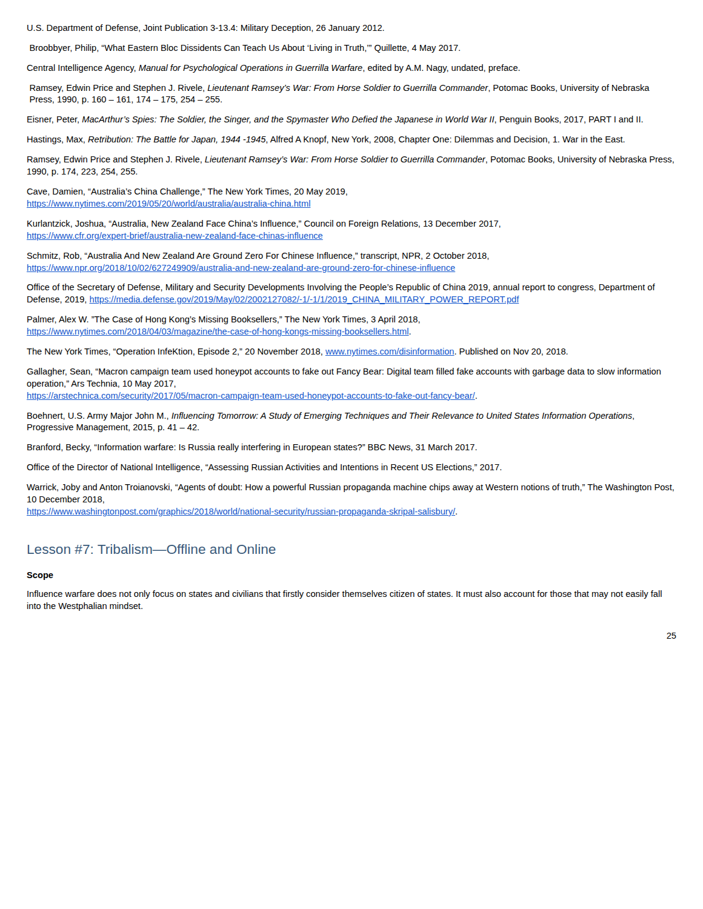U.S. Department of Defense, Joint Publication 3-13.4: Military Deception, 26 January 2012.
Broobbyer, Philip, “What Eastern Bloc Dissidents Can Teach Us About ‘Living in Truth,’” Quillette, 4 May 2017.
Central Intelligence Agency, Manual for Psychological Operations in Guerrilla Warfare, edited by A.M. Nagy, undated, preface.
Ramsey, Edwin Price and Stephen J. Rivele, Lieutenant Ramsey’s War: From Horse Soldier to Guerrilla Commander, Potomac Books, University of Nebraska Press, 1990, p. 160 – 161, 174 – 175, 254 – 255.
Eisner, Peter, MacArthur’s Spies: The Soldier, the Singer, and the Spymaster Who Defied the Japanese in World War II, Penguin Books, 2017, PART I and II.
Hastings, Max, Retribution: The Battle for Japan, 1944 -1945, Alfred A Knopf, New York, 2008, Chapter One: Dilemmas and Decision, 1. War in the East.
Ramsey, Edwin Price and Stephen J. Rivele, Lieutenant Ramsey’s War: From Horse Soldier to Guerrilla Commander, Potomac Books, University of Nebraska Press, 1990, p. 174, 223, 254, 255.
Cave, Damien, “Australia’s China Challenge,” The New York Times, 20 May 2019,
https://www.nytimes.com/2019/05/20/world/australia/australia-china.html
Kurlantzick, Joshua, “Australia, New Zealand Face China’s Influence,” Council on Foreign Relations, 13 December 2017,
https://www.cfr.org/expert-brief/australia-new-zealand-face-chinas-influence
Schmitz, Rob, “Australia And New Zealand Are Ground Zero For Chinese Influence,” transcript, NPR, 2 October 2018,
https://www.npr.org/2018/10/02/627249909/australia-and-new-zealand-are-ground-zero-for-chinese-influence
Office of the Secretary of Defense, Military and Security Developments Involving the People’s Republic of China 2019, annual report to congress, Department of Defense, 2019, https://media.defense.gov/2019/May/02/2002127082/-1/-1/1/2019_CHINA_MILITARY_POWER_REPORT.pdf
Palmer, Alex W. ”The Case of Hong Kong’s Missing Booksellers,” The New York Times, 3 April 2018,
https://www.nytimes.com/2018/04/03/magazine/the-case-of-hong-kongs-missing-booksellers.html.
The New York Times, “Operation InfeKtion, Episode 2,” 20 November 2018, www.nytimes.com/disinformation. Published on Nov 20, 2018.
Gallagher, Sean, “Macron campaign team used honeypot accounts to fake out Fancy Bear: Digital team filled fake accounts with garbage data to slow information operation,” Ars Technia, 10 May 2017,
https://arstechnica.com/security/2017/05/macron-campaign-team-used-honeypot-accounts-to-fake-out-fancy-bear/.
Boehnert, U.S. Army Major John M., Influencing Tomorrow: A Study of Emerging Techniques and Their Relevance to United States Information Operations, Progressive Management, 2015, p. 41 – 42.
Branford, Becky, “Information warfare: Is Russia really interfering in European states?” BBC News, 31 March 2017.
Office of the Director of National Intelligence, “Assessing Russian Activities and Intentions in Recent US Elections,” 2017.
Warrick, Joby and Anton Troianovski, “Agents of doubt: How a powerful Russian propaganda machine chips away at Western notions of truth,” The Washington Post, 10 December 2018,
https://www.washingtonpost.com/graphics/2018/world/national-security/russian-propaganda-skripal-salisbury/.
Lesson #7: Tribalism—Offline and Online
Scope
Influence warfare does not only focus on states and civilians that firstly consider themselves citizen of states. It must also account for those that may not easily fall into the Westphalian mindset.
25